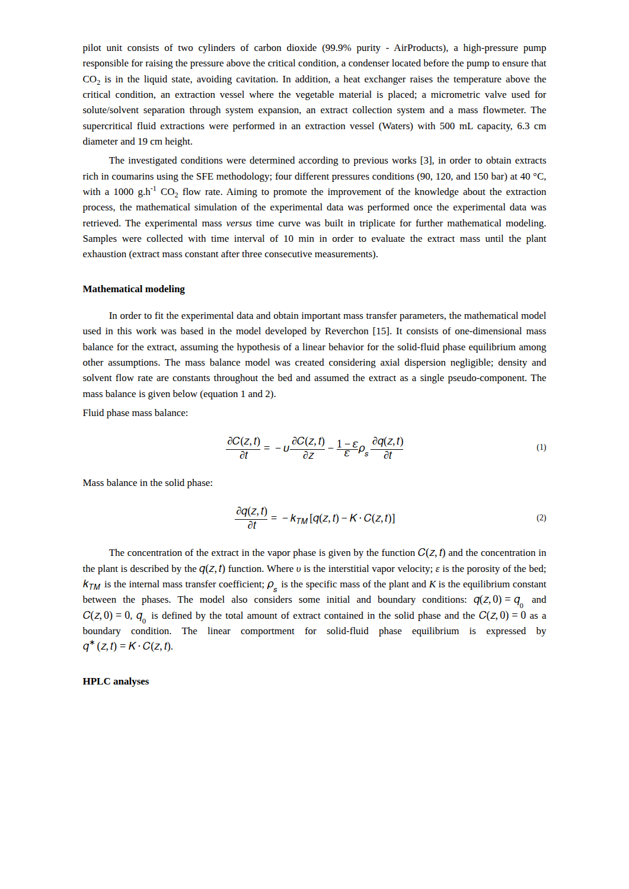pilot unit consists of two cylinders of carbon dioxide (99.9% purity - AirProducts), a high-pressure pump responsible for raising the pressure above the critical condition, a condenser located before the pump to ensure that CO2 is in the liquid state, avoiding cavitation. In addition, a heat exchanger raises the temperature above the critical condition, an extraction vessel where the vegetable material is placed; a micrometric valve used for solute/solvent separation through system expansion, an extract collection system and a mass flowmeter. The supercritical fluid extractions were performed in an extraction vessel (Waters) with 500 mL capacity, 6.3 cm diameter and 19 cm height.
The investigated conditions were determined according to previous works [3], in order to obtain extracts rich in coumarins using the SFE methodology; four different pressures conditions (90, 120, and 150 bar) at 40 °C, with a 1000 g.h-1 CO2 flow rate. Aiming to promote the improvement of the knowledge about the extraction process, the mathematical simulation of the experimental data was performed once the experimental data was retrieved. The experimental mass versus time curve was built in triplicate for further mathematical modeling. Samples were collected with time interval of 10 min in order to evaluate the extract mass until the plant exhaustion (extract mass constant after three consecutive measurements).
Mathematical modeling
In order to fit the experimental data and obtain important mass transfer parameters, the mathematical model used in this work was based in the model developed by Reverchon [15]. It consists of one-dimensional mass balance for the extract, assuming the hypothesis of a linear behavior for the solid-fluid phase equilibrium among other assumptions. The mass balance model was created considering axial dispersion negligible; density and solvent flow rate are constants throughout the bed and assumed the extract as a single pseudo-component. The mass balance is given below (equation 1 and 2).
Fluid phase mass balance:
∂C(z,t) ∂t = − υ ∂C(z,t) ∂z − 1−ε ε ρs ∂q(z,t) ∂t (1)
Mass balance in the solid phase:
∂q(z,t) ∂t = − kTM [ q(z,t) − K⋅C(z,t) ] (2)
The concentration of the extract in the vapor phase is given by the function C(z,t) and the concentration in the plant is described by the q(z,t) function. Where υ is the interstitial vapor velocity; ε is the porosity of the bed; kTM is the internal mass transfer coefficient; ρs is the specific mass of the plant and K is the equilibrium constant between the phases. The model also considers some initial and boundary conditions: q(z,0)=q0 and C(z,0)=0, q0 is defined by the total amount of extract contained in the solid phase and the C(z,0)=0 as a boundary condition. The linear comportment for solid-fluid phase equilibrium is expressed by q∗(z,t)=K⋅C(z,t).
HPLC analyses